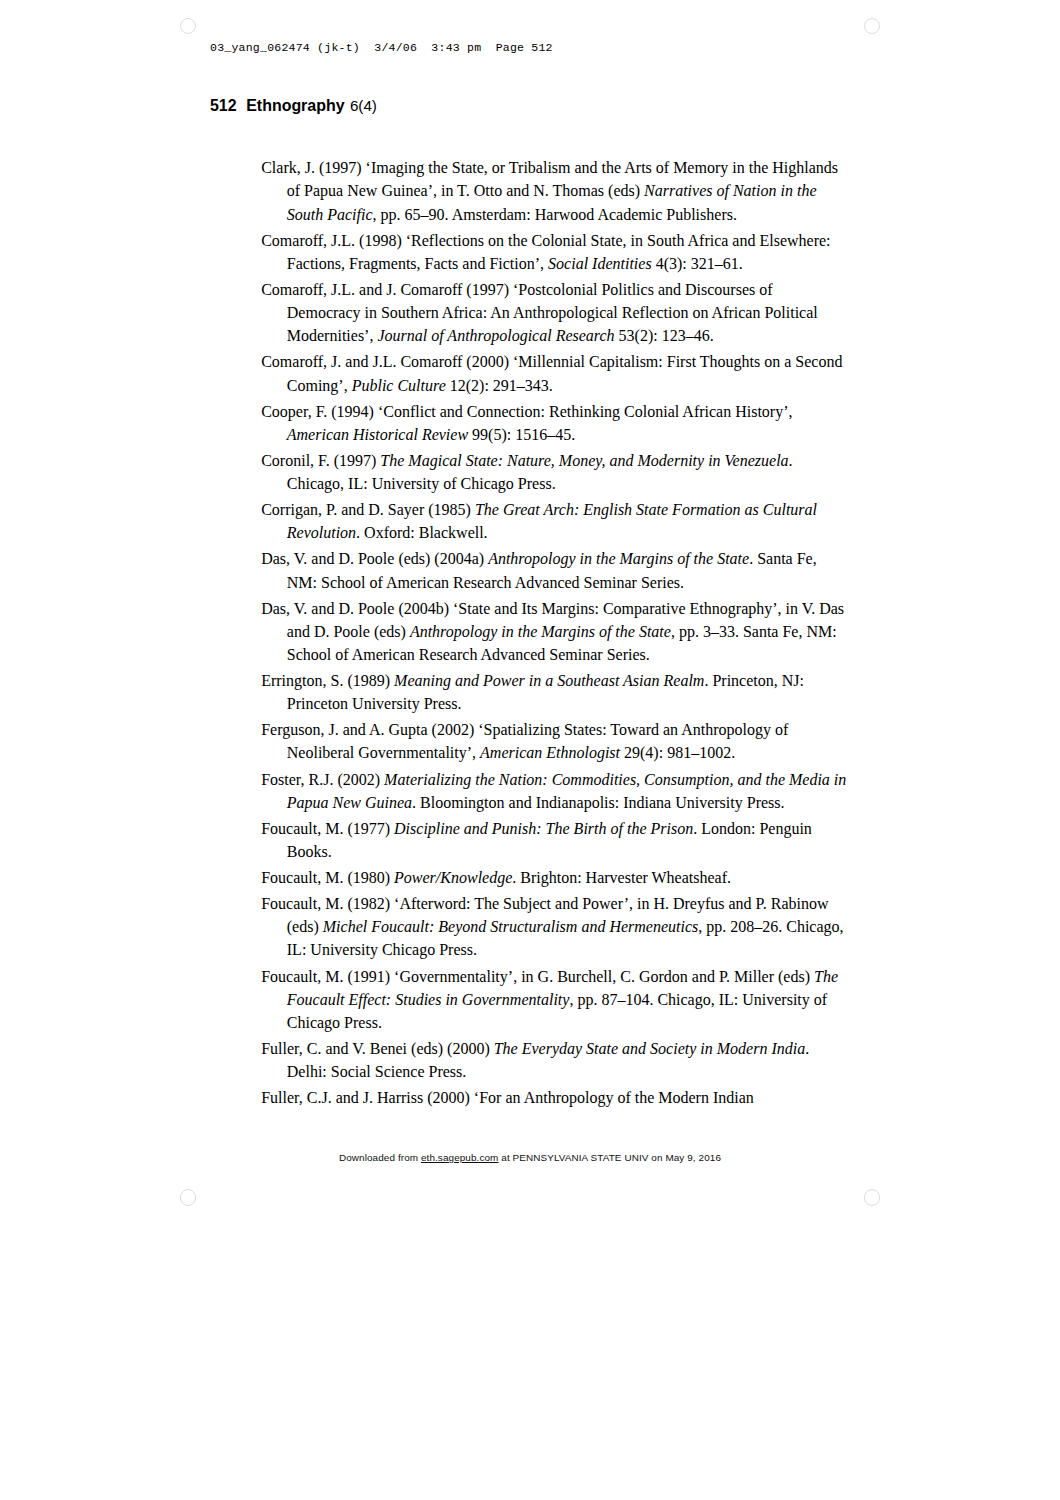03_yang_062474 (jk-t) 3/4/06 3:43 pm Page 512
512 Ethnography 6(4)
Clark, J. (1997) ‘Imaging the State, or Tribalism and the Arts of Memory in the Highlands of Papua New Guinea’, in T. Otto and N. Thomas (eds) Narratives of Nation in the South Pacific, pp. 65–90. Amsterdam: Harwood Academic Publishers.
Comaroff, J.L. (1998) ‘Reflections on the Colonial State, in South Africa and Elsewhere: Factions, Fragments, Facts and Fiction’, Social Identities 4(3): 321–61.
Comaroff, J.L. and J. Comaroff (1997) ‘Postcolonial Politlics and Discourses of Democracy in Southern Africa: An Anthropological Reflection on African Political Modernities’, Journal of Anthropological Research 53(2): 123–46.
Comaroff, J. and J.L. Comaroff (2000) ‘Millennial Capitalism: First Thoughts on a Second Coming’, Public Culture 12(2): 291–343.
Cooper, F. (1994) ‘Conflict and Connection: Rethinking Colonial African History’, American Historical Review 99(5): 1516–45.
Coronil, F. (1997) The Magical State: Nature, Money, and Modernity in Venezuela. Chicago, IL: University of Chicago Press.
Corrigan, P. and D. Sayer (1985) The Great Arch: English State Formation as Cultural Revolution. Oxford: Blackwell.
Das, V. and D. Poole (eds) (2004a) Anthropology in the Margins of the State. Santa Fe, NM: School of American Research Advanced Seminar Series.
Das, V. and D. Poole (2004b) ‘State and Its Margins: Comparative Ethnography’, in V. Das and D. Poole (eds) Anthropology in the Margins of the State, pp. 3–33. Santa Fe, NM: School of American Research Advanced Seminar Series.
Errington, S. (1989) Meaning and Power in a Southeast Asian Realm. Princeton, NJ: Princeton University Press.
Ferguson, J. and A. Gupta (2002) ‘Spatializing States: Toward an Anthropology of Neoliberal Governmentality’, American Ethnologist 29(4): 981–1002.
Foster, R.J. (2002) Materializing the Nation: Commodities, Consumption, and the Media in Papua New Guinea. Bloomington and Indianapolis: Indiana University Press.
Foucault, M. (1977) Discipline and Punish: The Birth of the Prison. London: Penguin Books.
Foucault, M. (1980) Power/Knowledge. Brighton: Harvester Wheatsheaf.
Foucault, M. (1982) ‘Afterword: The Subject and Power’, in H. Dreyfus and P. Rabinow (eds) Michel Foucault: Beyond Structuralism and Hermeneutics, pp. 208–26. Chicago, IL: University Chicago Press.
Foucault, M. (1991) ‘Governmentality’, in G. Burchell, C. Gordon and P. Miller (eds) The Foucault Effect: Studies in Governmentality, pp. 87–104. Chicago, IL: University of Chicago Press.
Fuller, C. and V. Benei (eds) (2000) The Everyday State and Society in Modern India. Delhi: Social Science Press.
Fuller, C.J. and J. Harriss (2000) ‘For an Anthropology of the Modern Indian
Downloaded from eth.sagepub.com at PENNSYLVANIA STATE UNIV on May 9, 2016